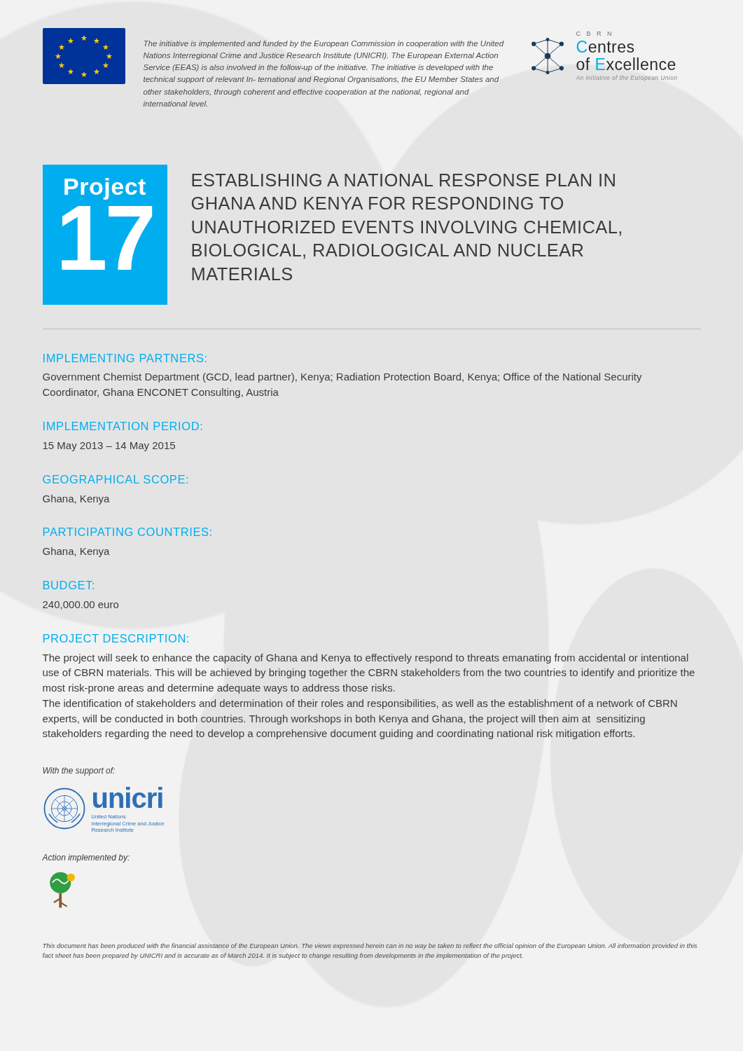★ ★ ★ ★ ★ ★ ★ ★ ★ ★ ★ ★
The initiative is implemented and funded by the European Commission in cooperation with the United Nations Interregional Crime and Justice Research Institute (UNICRI). The European External Action Service (EEAS) is also involved in the follow-up of the initiative. The initiative is developed with the technical support of relevant In- ternational and Regional Organisations, the EU Member States and other stakeholders, through coherent and effective cooperation at the national, regional and international level.
C B R N Centres of Excellence An initiative of the European Union
Project 17
Establishing a National Response Plan in Ghana and Kenya for responding to unauthorized events involving chemical, biological, radiological and nuclear materials
Implementing Partners:
Government Chemist Department (GCD, lead partner), Kenya; Radiation Protection Board, Kenya; Office of the National Security Coordinator, Ghana ENCONET Consulting, Austria
Implementation Period:
15 May 2013 – 14 May 2015
Geographical Scope:
Ghana, Kenya
Participating Countries:
Ghana, Kenya
Budget:
240,000.00 euro
Project Description:
The project will seek to enhance the capacity of Ghana and Kenya to effectively respond to threats emanating from accidental or intentional use of CBRN materials. This will be achieved by bringing together the CBRN stakeholders from the two countries to identify and prioritize the most risk-prone areas and determine adequate ways to address those risks.
The identification of stakeholders and determination of their roles and responsibilities, as well as the establishment of a network of CBRN experts, will be conducted in both countries. Through workshops in both Kenya and Ghana, the project will then aim at sensitizing stakeholders regarding the need to develop a comprehensive document guiding and coordinating national risk mitigation efforts.
With the support of:
unicri United Nations
Interregional Crime and Justice
Research Institute
Action implemented by:
This document has been produced with the financial assistance of the European Union. The views expressed herein can in no way be taken to reflect the official opinion of the European Union. All information provided in this fact sheet has been prepared by UNICRI and is accurate as of March 2014. It is subject to change resulting from developments in the implementation of the project.